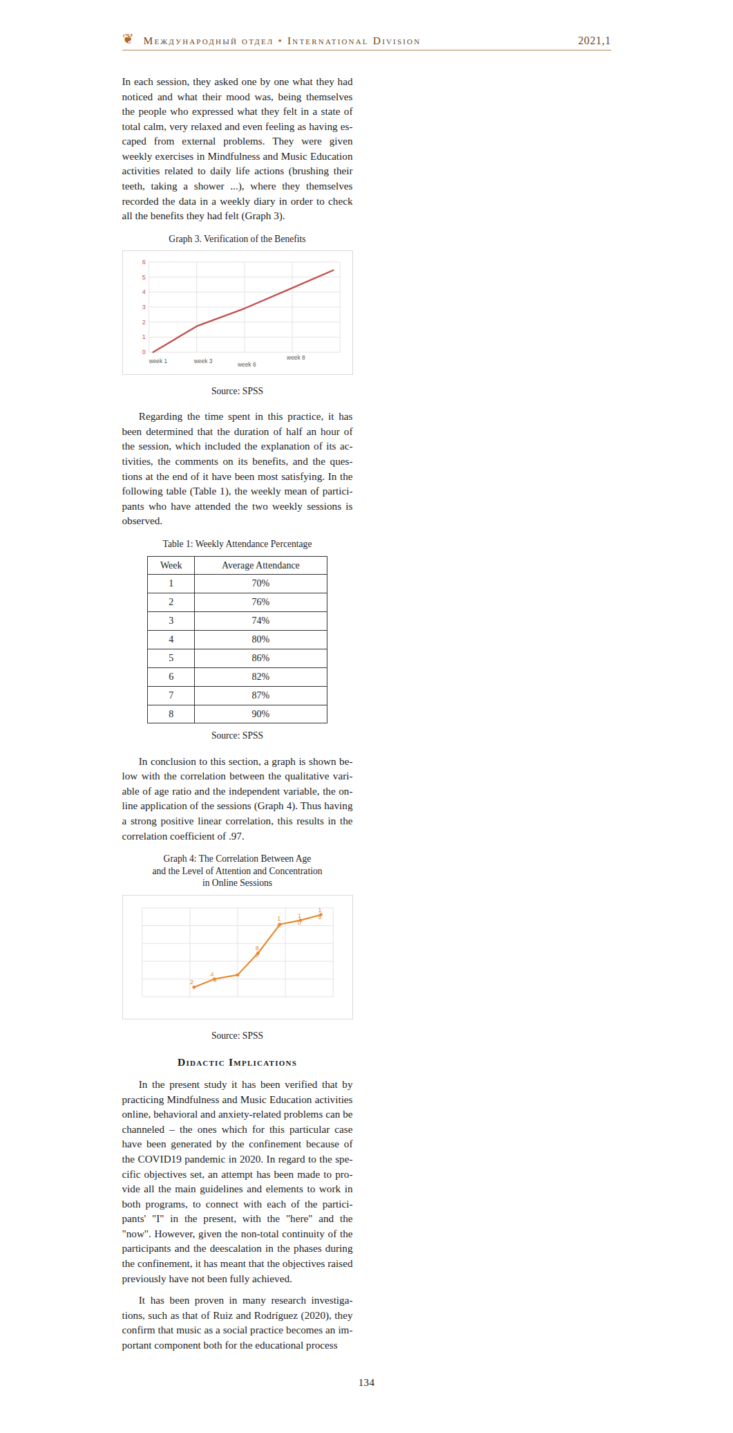❦ Международный отдел•International Division
2021,1
In each session, they asked one by one what they had noticed and what their mood was, being themselves the people who expressed what they felt in a state of total calm, very relaxed and even feeling as having escaped from external problems. They were given weekly exercises in Mindfulness and Music Education activities related to daily life actions (brushing their teeth, taking a shower ...), where they themselves recorded the data in a weekly diary in order to check all the benefits they had felt (Graph 3).
Graph 3. Verification of the Benefits
6 5 4 3 2 1 0 week 1 week 3 week 6 week 8
Source: SPSS
Regarding the time spent in this practice, it has been determined that the duration of half an hour of the session, which included the explanation of its activities, the comments on its benefits, and the questions at the end of it have been most satisfying. In the following table (Table 1), the weekly mean of participants who have attended the two weekly sessions is observed.
Table 1: Weekly Attendance Percentage
| Week | Average Attendance |
| --- | --- |
| 1 | 70% |
| 2 | 76% |
| 3 | 74% |
| 4 | 80% |
| 5 | 86% |
| 6 | 82% |
| 7 | 87% |
| 8 | 90% |
Source: SPSS
In conclusion to this section, a graph is shown below with the correlation between the qualitative variable of age ratio and the independent variable, the online application of the sessions (Graph 4). Thus having a strong positive linear correlation, this results in the correlation coefficient of .97.
Graph 4: The Correlation Between Age
and the Level of Attention and Concentration
in Online Sessions
2 4 0 8 0 1 0 1 0 1 5
Source: SPSS
Didactic Implications
In the present study it has been verified that by practicing Mindfulness and Music Education activities online, behavioral and anxiety-related problems can be channeled – the ones which for this particular case have been generated by the confinement because of the COVID19 pandemic in 2020. In regard to the specific objectives set, an attempt has been made to provide all the main guidelines and elements to work in both programs, to connect with each of the participants' "I" in the present, with the "here" and the "now". However, given the non-total continuity of the participants and the deescalation in the phases during the confinement, it has meant that the objectives raised previously have not been fully achieved.
It has been proven in many research investigations, such as that of Ruiz and Rodríguez (2020), they confirm that music as a social practice becomes an important component both for the educational process
134